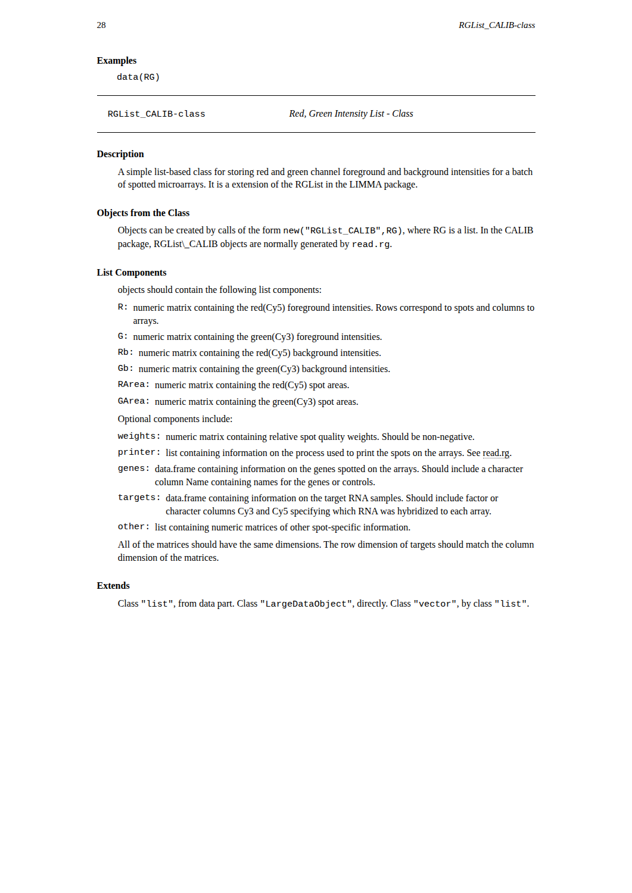28 RGList_CALIB-class
Examples
data(RG)
RGList_CALIB-class Red, Green Intensity List - Class
Description
A simple list-based class for storing red and green channel foreground and background intensities for a batch of spotted microarrays. It is a extension of the RGList in the LIMMA package.
Objects from the Class
Objects can be created by calls of the form new("RGList_CALIB",RG), where RG is a list. In the CALIB package, RGList\_CALIB objects are normally generated by read.rg.
List Components
objects should contain the following list components:
R:
numeric matrix containing the red(Cy5) foreground intensities. Rows correspond to spots and columns to arrays.
G:
numeric matrix containing the green(Cy3) foreground intensities.
Rb:
numeric matrix containing the red(Cy5) background intensities.
Gb:
numeric matrix containing the green(Cy3) background intensities.
RArea:
numeric matrix containing the red(Cy5) spot areas.
GArea:
numeric matrix containing the green(Cy3) spot areas.
Optional components include:
weights:
numeric matrix containing relative spot quality weights. Should be non-negative.
printer:
list containing information on the process used to print the spots on the arrays. See read.rg.
genes:
data.frame containing information on the genes spotted on the arrays. Should include a character column Name containing names for the genes or controls.
targets:
data.frame containing information on the target RNA samples. Should include factor or character columns Cy3 and Cy5 specifying which RNA was hybridized to each array.
other:
list containing numeric matrices of other spot-specific information.
All of the matrices should have the same dimensions. The row dimension of targets should match the column dimension of the matrices.
Extends
Class "list", from data part. Class "LargeDataObject", directly. Class "vector", by class "list".